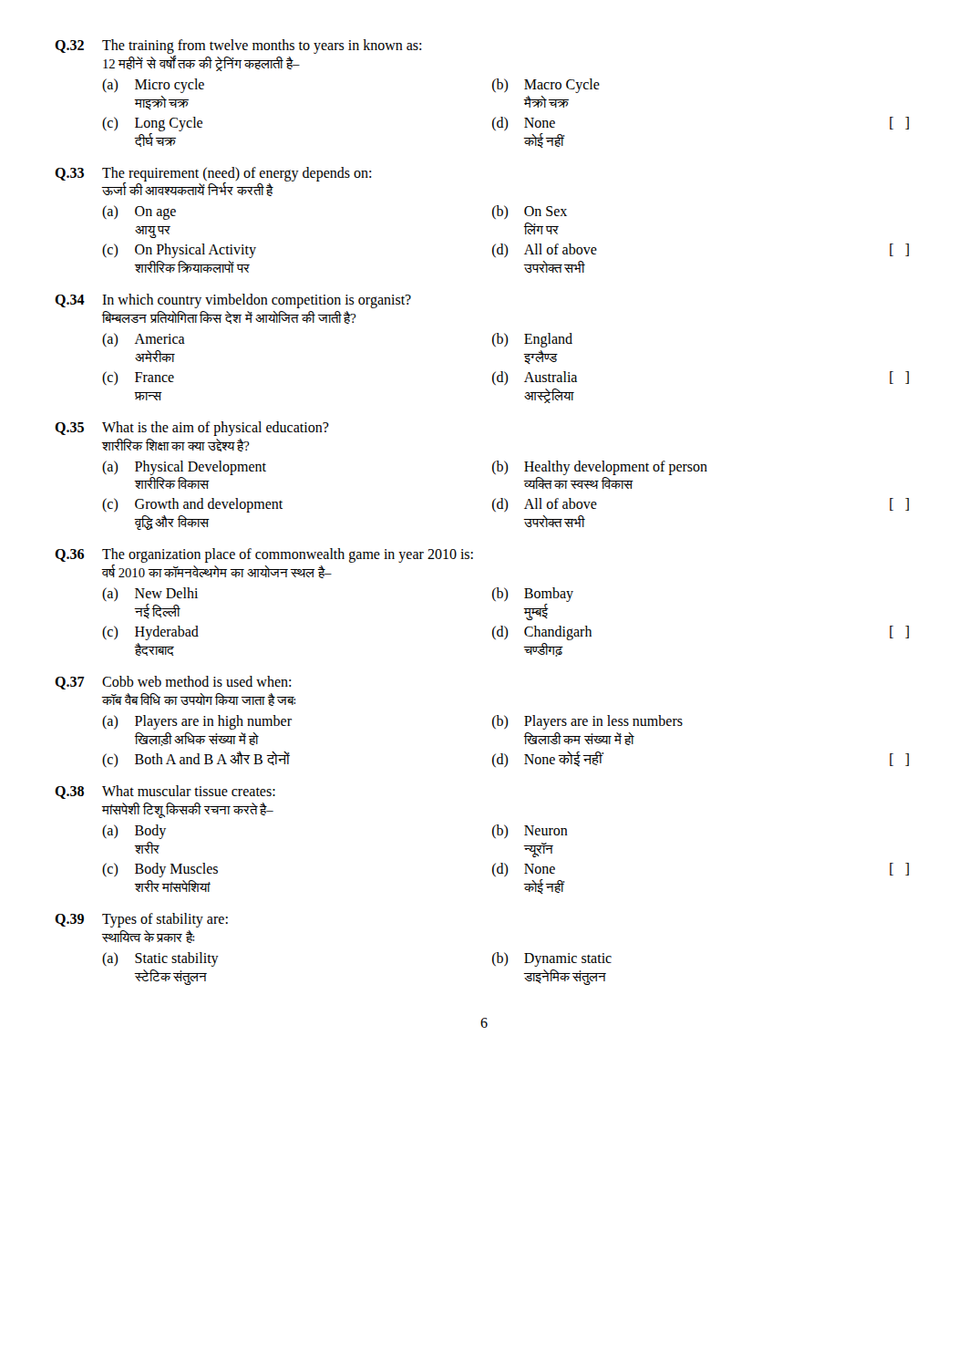Q.32
The training from twelve months to years in known as: 12 महीनें से वर्षों तक की ट्रेनिंग कहलाती है–
| (a) | Micro cycle माइक्रो चक्र | (b) | Macro Cycle मैक्रो चक्र | |
| (c) | Long Cycle दीर्घ चक्र | (d) | None कोई नहीं | [ ] |
Q.33
The requirement (need) of energy depends on: ऊर्जा की आवश्यकतायें निर्भर करती है
| (a) | On age आयु पर | (b) | On Sex लिंग पर | |
| (c) | On Physical Activity शारीरिक क्रियाकलापों पर | (d) | All of above उपरोक्त सभी | [ ] |
Q.34
In which country vimbeldon competition is organist? बिम्बलडन प्रतियोगिता किस देश में आयोजित की जाती है?
| (a) | America अमेरीका | (b) | England इग्लैण्ड | |
| (c) | France फ्रान्स | (d) | Australia आस्ट्रेलिया | [ ] |
Q.35
What is the aim of physical education? शारीरिक शिक्षा का क्या उद्देश्य है?
| (a) | Physical Development शारीरिक विकास | (b) | Healthy development of person व्यक्ति का स्वस्थ विकास | |
| (c) | Growth and development वृद्धि और विकास | (d) | All of above उपरोक्त सभी | [ ] |
Q.36
The organization place of commonwealth game in year 2010 is: वर्ष 2010 का कॉमनवेल्थगेम का आयोजन स्थल है–
| (a) | New Delhi नई दिल्ली | (b) | Bombay मुम्बई | |
| (c) | Hyderabad हैदराबाद | (d) | Chandigarh चण्डीगढ़ | [ ] |
Q.37
Cobb web method is used when: कॉब वैब विधि का उपयोग किया जाता है जबः
| (a) | Players are in high number खिलाड़ी अधिक संख्या में हो | (b) | Players are in less numbers खिलाडी कम संख्या में हो | |
| (c) | Both A and B A और B दोनों | (d) | None कोई नहीं | [ ] |
Q.38
What muscular tissue creates: मांसपेशी टिशू किसकी रचना करते है–
| (a) | Body शरीर | (b) | Neuron न्यूरॉन | |
| (c) | Body Muscles शरीर मांसपेशियां | (d) | None कोई नहीं | [ ] |
Q.39
Types of stability are: स्थायित्व के प्रकार हैः
| (a) | Static stability स्टेटिक संतुलन | (b) | Dynamic static डाइनेमिक संतुलन | |
6